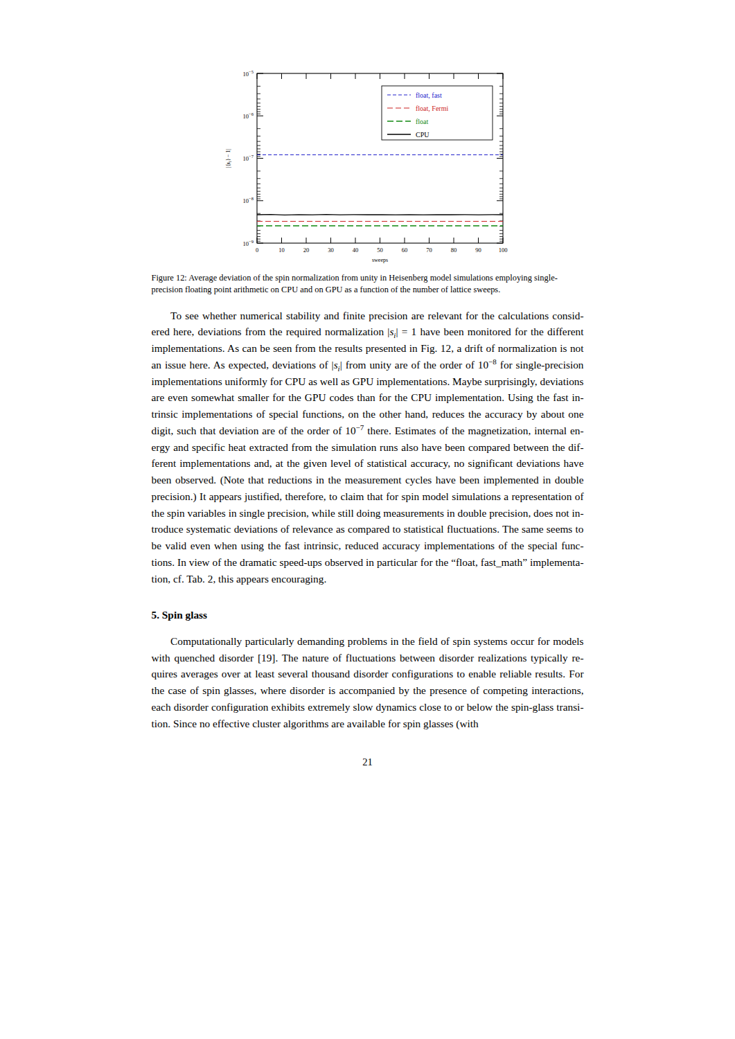10−5 10−6 10−7 10−8 10−9 0 10 20 30 40 50 60 70 80 90 100 sweeps |⟨si⟩ − 1| float, fast float, Fermi float CPU
Figure 12: Average deviation of the spin normalization from unity in Heisenberg model simulations employing single-precision floating point arithmetic on CPU and on GPU as a function of the number of lattice sweeps.
To see whether numerical stability and finite precision are relevant for the calculations considered here, deviations from the required normalization |si| = 1 have been monitored for the different implementations. As can be seen from the results presented in Fig. 12, a drift of normalization is not an issue here. As expected, deviations of |si| from unity are of the order of 10−8 for single-precision implementations uniformly for CPU as well as GPU implementations. Maybe surprisingly, deviations are even somewhat smaller for the GPU codes than for the CPU implementation. Using the fast intrinsic implementations of special functions, on the other hand, reduces the accuracy by about one digit, such that deviation are of the order of 10−7 there. Estimates of the magnetization, internal energy and specific heat extracted from the simulation runs also have been compared between the different implementations and, at the given level of statistical accuracy, no significant deviations have been observed. (Note that reductions in the measurement cycles have been implemented in double precision.) It appears justified, therefore, to claim that for spin model simulations a representation of the spin variables in single precision, while still doing measurements in double precision, does not introduce systematic deviations of relevance as compared to statistical fluctuations. The same seems to be valid even when using the fast intrinsic, reduced accuracy implementations of the special functions. In view of the dramatic speed-ups observed in particular for the “float, fast_math” implementation, cf. Tab. 2, this appears encouraging.
5. Spin glass
Computationally particularly demanding problems in the field of spin systems occur for models with quenched disorder [19]. The nature of fluctuations between disorder realizations typically requires averages over at least several thousand disorder configurations to enable reliable results. For the case of spin glasses, where disorder is accompanied by the presence of competing interactions, each disorder configuration exhibits extremely slow dynamics close to or below the spin-glass transition. Since no effective cluster algorithms are available for spin glasses (with
21